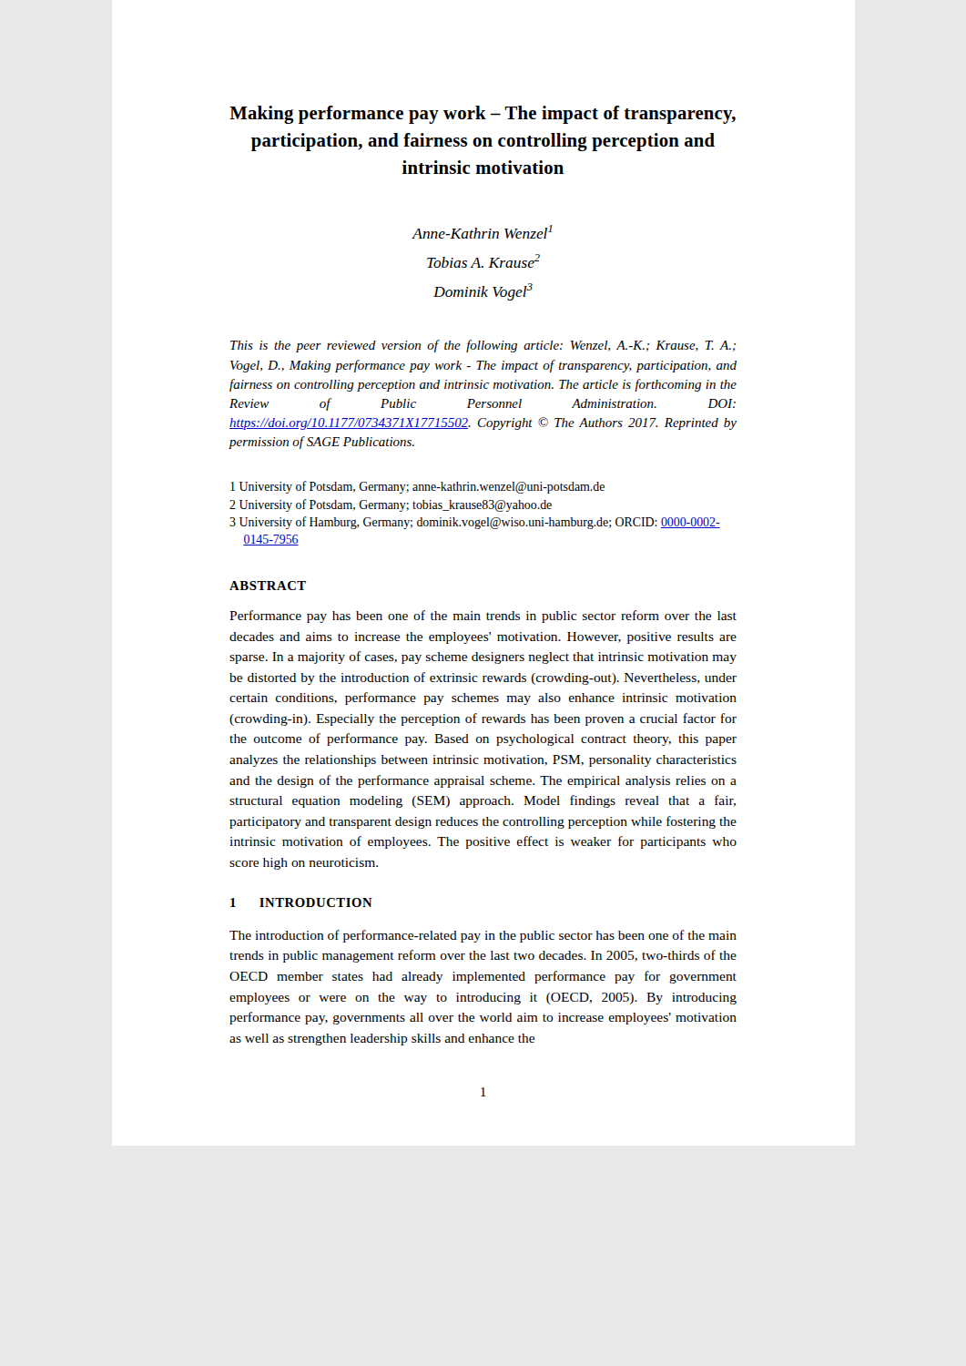Making performance pay work – The impact of transparency, participation, and fairness on controlling perception and intrinsic motivation
Anne-Kathrin Wenzel1 Tobias A. Krause2 Dominik Vogel3
This is the peer reviewed version of the following article: Wenzel, A.-K.; Krause, T. A.; Vogel, D., Making performance pay work - The impact of transparency, participation, and fairness on controlling perception and intrinsic motivation. The article is forthcoming in the Review of Public Personnel Administration. DOI: https://doi.org/10.1177/0734371X17715502. Copyright © The Authors 2017. Reprinted by permission of SAGE Publications.
1 University of Potsdam, Germany; anne-kathrin.wenzel@uni-potsdam.de
2 University of Potsdam, Germany; tobias_krause83@yahoo.de
3 University of Hamburg, Germany; dominik.vogel@wiso.uni-hamburg.de; ORCID: 0000-0002-0145-7956
ABSTRACT
Performance pay has been one of the main trends in public sector reform over the last decades and aims to increase the employees' motivation. However, positive results are sparse. In a majority of cases, pay scheme designers neglect that intrinsic motivation may be distorted by the introduction of extrinsic rewards (crowding-out). Nevertheless, under certain conditions, performance pay schemes may also enhance intrinsic motivation (crowding-in). Especially the perception of rewards has been proven a crucial factor for the outcome of performance pay. Based on psychological contract theory, this paper analyzes the relationships between intrinsic motivation, PSM, personality characteristics and the design of the performance appraisal scheme. The empirical analysis relies on a structural equation modeling (SEM) approach. Model findings reveal that a fair, participatory and transparent design reduces the controlling perception while fostering the intrinsic motivation of employees. The positive effect is weaker for participants who score high on neuroticism.
1 INTRODUCTION
The introduction of performance-related pay in the public sector has been one of the main trends in public management reform over the last two decades. In 2005, two-thirds of the OECD member states had already implemented performance pay for government employees or were on the way to introducing it (OECD, 2005). By introducing performance pay, governments all over the world aim to increase employees' motivation as well as strengthen leadership skills and enhance the
1